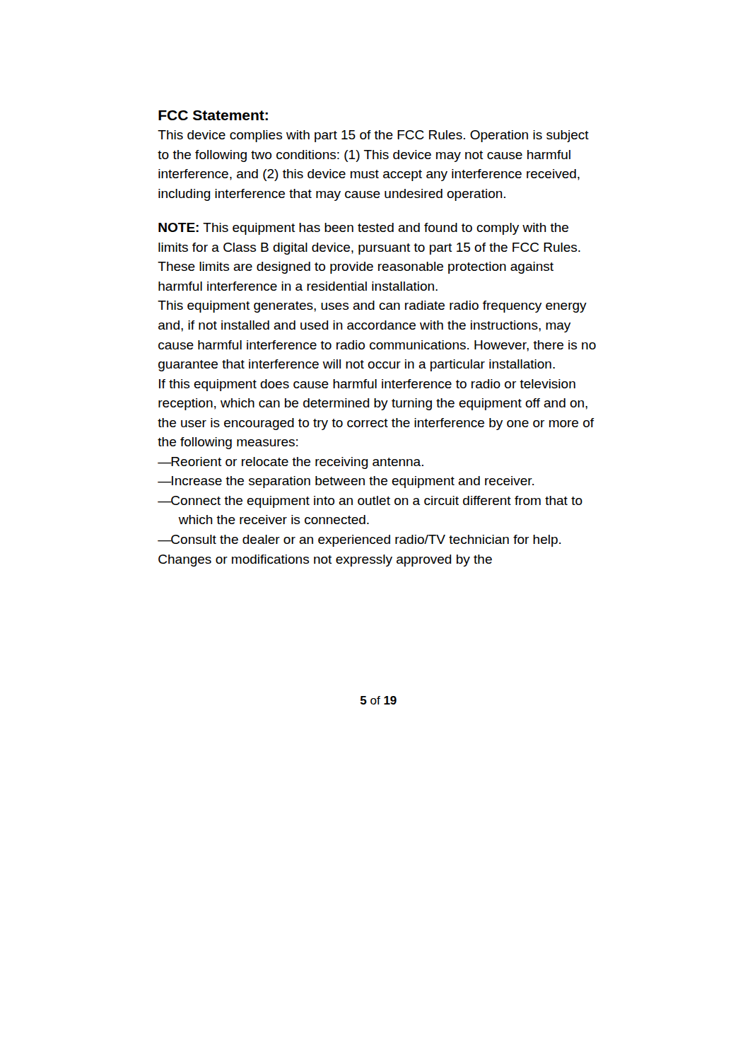FCC Statement:
This device complies with part 15 of the FCC Rules. Operation is subject to the following two conditions: (1) This device may not cause harmful interference, and (2) this device must accept any interference received, including interference that may cause undesired operation.
NOTE: This equipment has been tested and found to comply with the limits for a Class B digital device, pursuant to part 15 of the FCC Rules. These limits are designed to provide reasonable protection against harmful interference in a residential installation.
This equipment generates, uses and can radiate radio frequency energy and, if not installed and used in accordance with the instructions, may cause harmful interference to radio communications. However, there is no guarantee that interference will not occur in a particular installation.
If this equipment does cause harmful interference to radio or television reception, which can be determined by turning the equipment off and on, the user is encouraged to try to correct the interference by one or more of the following measures:
—Reorient or relocate the receiving antenna.
—Increase the separation between the equipment and receiver.
—Connect the equipment into an outlet on a circuit different from that to which the receiver is connected.
—Consult the dealer or an experienced radio/TV technician for help.
Changes or modifications not expressly approved by the
5 of 19